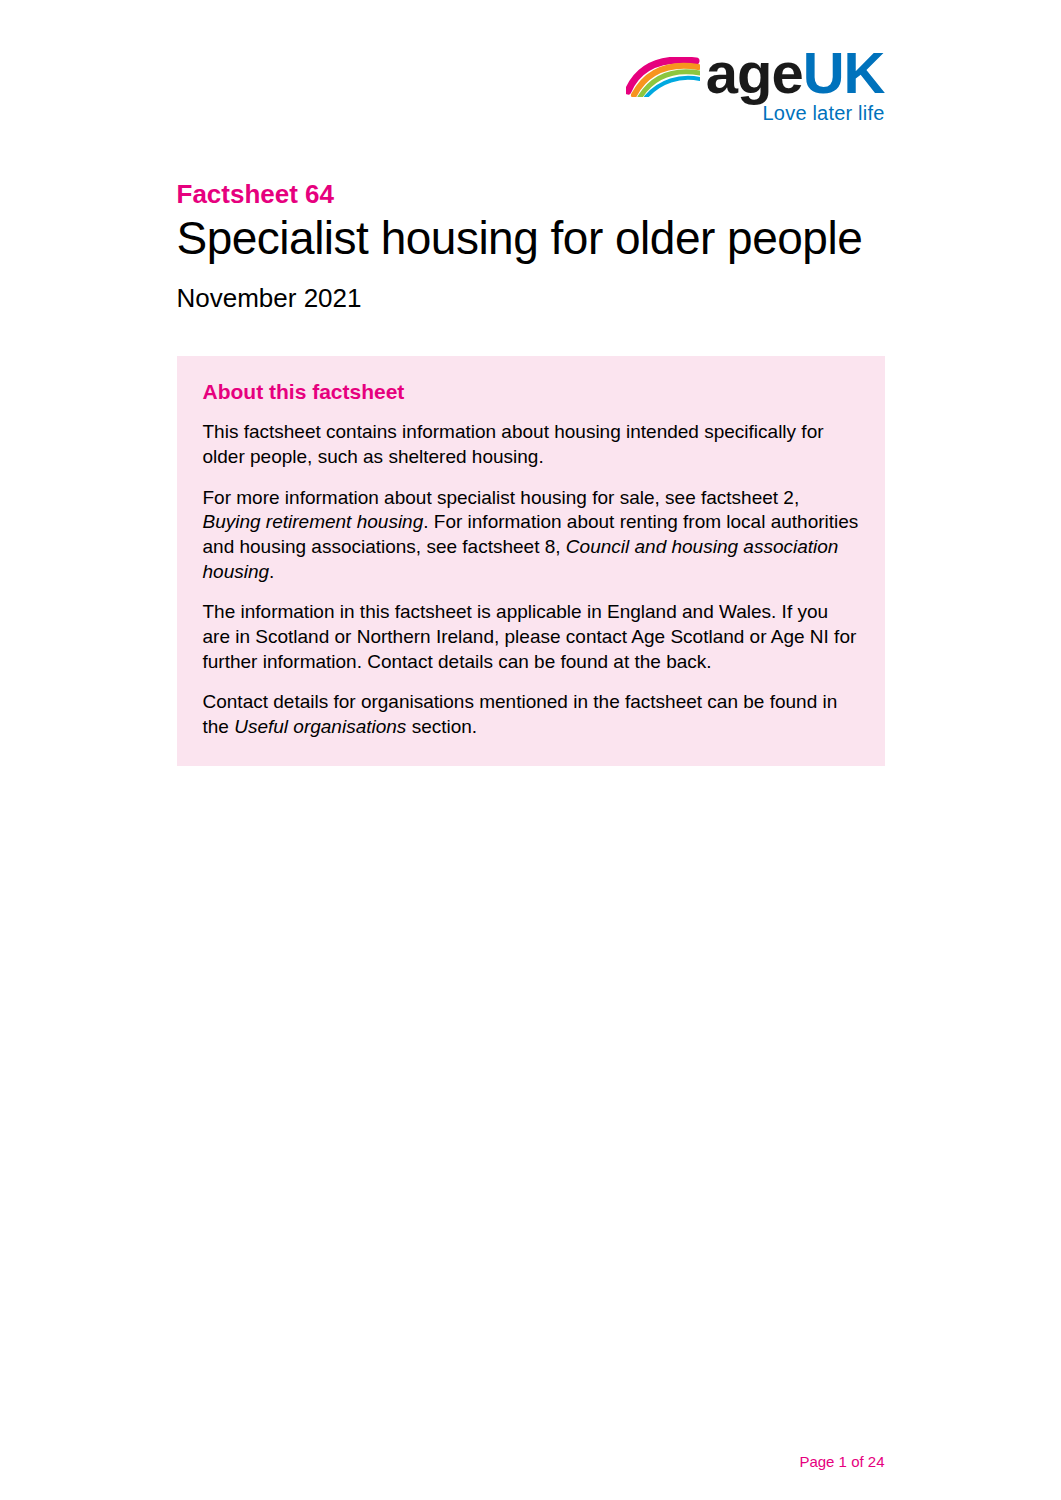ageUK
Love later life
Factsheet 64
Specialist housing for older people
November 2021
About this factsheet
This factsheet contains information about housing intended specifically for older people, such as sheltered housing.
For more information about specialist housing for sale, see factsheet 2, Buying retirement housing. For information about renting from local authorities and housing associations, see factsheet 8, Council and housing association housing.
The information in this factsheet is applicable in England and Wales. If you are in Scotland or Northern Ireland, please contact Age Scotland or Age NI for further information. Contact details can be found at the back.
Contact details for organisations mentioned in the factsheet can be found in the Useful organisations section.
Page 1 of 24